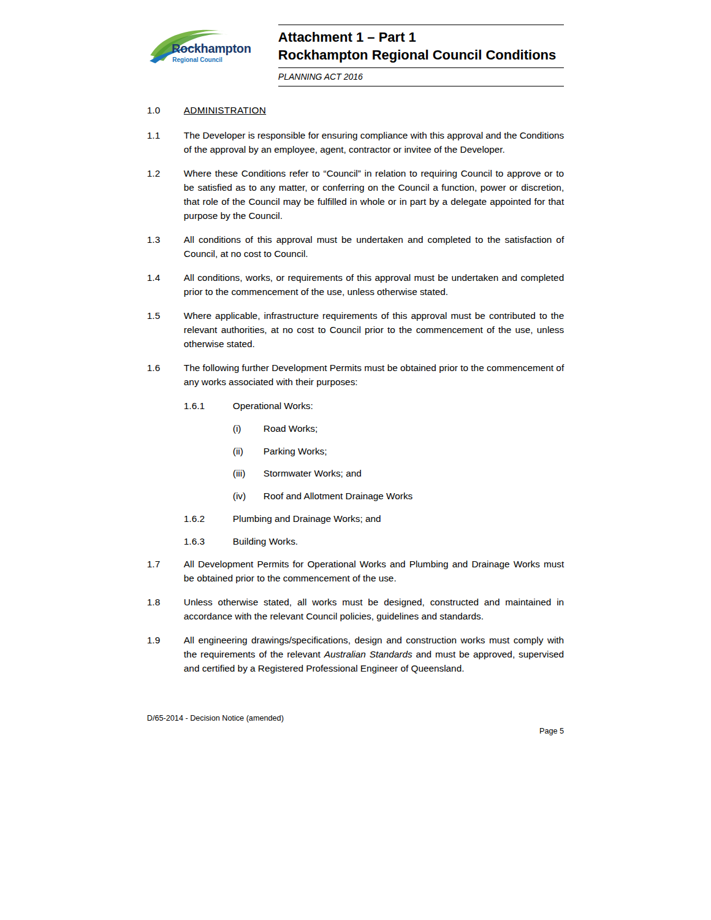Rockhampton Regional Council
Attachment 1 – Part 1
Rockhampton Regional Council Conditions
PLANNING ACT 2016
1.0
ADMINISTRATION
1.1
The Developer is responsible for ensuring compliance with this approval and the Conditions of the approval by an employee, agent, contractor or invitee of the Developer.
1.2
Where these Conditions refer to “Council” in relation to requiring Council to approve or to be satisfied as to any matter, or conferring on the Council a function, power or discretion, that role of the Council may be fulfilled in whole or in part by a delegate appointed for that purpose by the Council.
1.3
All conditions of this approval must be undertaken and completed to the satisfaction of Council, at no cost to Council.
1.4
All conditions, works, or requirements of this approval must be undertaken and completed prior to the commencement of the use, unless otherwise stated.
1.5
Where applicable, infrastructure requirements of this approval must be contributed to the relevant authorities, at no cost to Council prior to the commencement of the use, unless otherwise stated.
1.6
The following further Development Permits must be obtained prior to the commencement of any works associated with their purposes:
1.6.1
Operational Works:
(i)
Road Works;
(ii)
Parking Works;
(iii)
Stormwater Works; and
(iv)
Roof and Allotment Drainage Works
1.6.2
Plumbing and Drainage Works; and
1.6.3
Building Works.
1.7
All Development Permits for Operational Works and Plumbing and Drainage Works must be obtained prior to the commencement of the use.
1.8
Unless otherwise stated, all works must be designed, constructed and maintained in accordance with the relevant Council policies, guidelines and standards.
1.9
All engineering drawings/specifications, design and construction works must comply with the requirements of the relevant Australian Standards and must be approved, supervised and certified by a Registered Professional Engineer of Queensland.
D/65-2014 - Decision Notice (amended)
Page 5